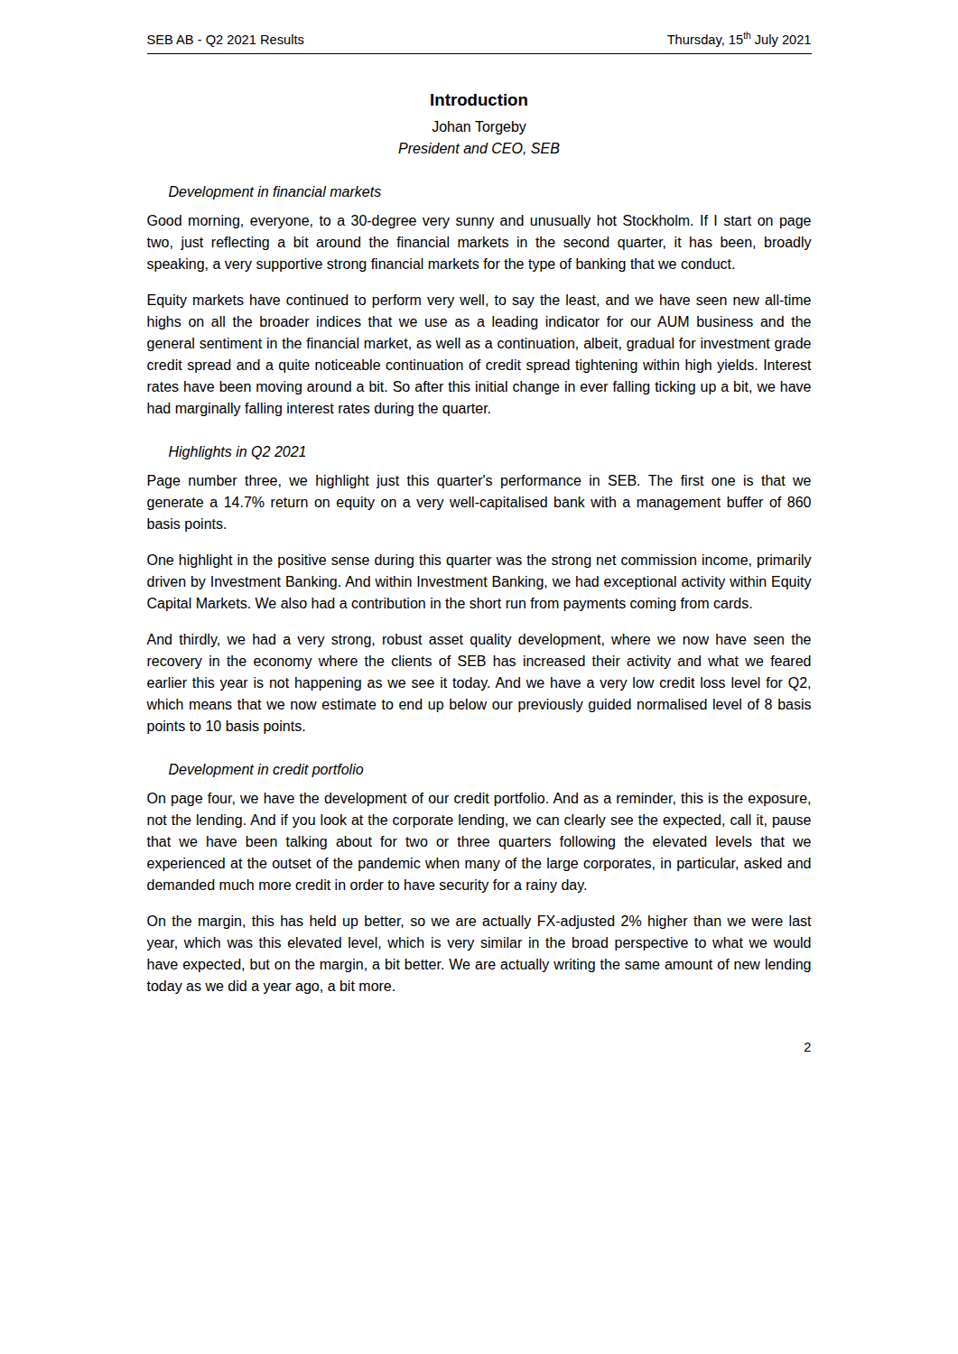SEB AB - Q2 2021 Results Thursday, 15th July 2021
Introduction
Johan Torgeby
President and CEO, SEB
Development in financial markets
Good morning, everyone, to a 30-degree very sunny and unusually hot Stockholm. If I start on page two, just reflecting a bit around the financial markets in the second quarter, it has been, broadly speaking, a very supportive strong financial markets for the type of banking that we conduct.
Equity markets have continued to perform very well, to say the least, and we have seen new all-time highs on all the broader indices that we use as a leading indicator for our AUM business and the general sentiment in the financial market, as well as a continuation, albeit, gradual for investment grade credit spread and a quite noticeable continuation of credit spread tightening within high yields. Interest rates have been moving around a bit. So after this initial change in ever falling ticking up a bit, we have had marginally falling interest rates during the quarter.
Highlights in Q2 2021
Page number three, we highlight just this quarter's performance in SEB. The first one is that we generate a 14.7% return on equity on a very well-capitalised bank with a management buffer of 860 basis points.
One highlight in the positive sense during this quarter was the strong net commission income, primarily driven by Investment Banking. And within Investment Banking, we had exceptional activity within Equity Capital Markets. We also had a contribution in the short run from payments coming from cards.
And thirdly, we had a very strong, robust asset quality development, where we now have seen the recovery in the economy where the clients of SEB has increased their activity and what we feared earlier this year is not happening as we see it today. And we have a very low credit loss level for Q2, which means that we now estimate to end up below our previously guided normalised level of 8 basis points to 10 basis points.
Development in credit portfolio
On page four, we have the development of our credit portfolio. And as a reminder, this is the exposure, not the lending. And if you look at the corporate lending, we can clearly see the expected, call it, pause that we have been talking about for two or three quarters following the elevated levels that we experienced at the outset of the pandemic when many of the large corporates, in particular, asked and demanded much more credit in order to have security for a rainy day.
On the margin, this has held up better, so we are actually FX-adjusted 2% higher than we were last year, which was this elevated level, which is very similar in the broad perspective to what we would have expected, but on the margin, a bit better. We are actually writing the same amount of new lending today as we did a year ago, a bit more.
2